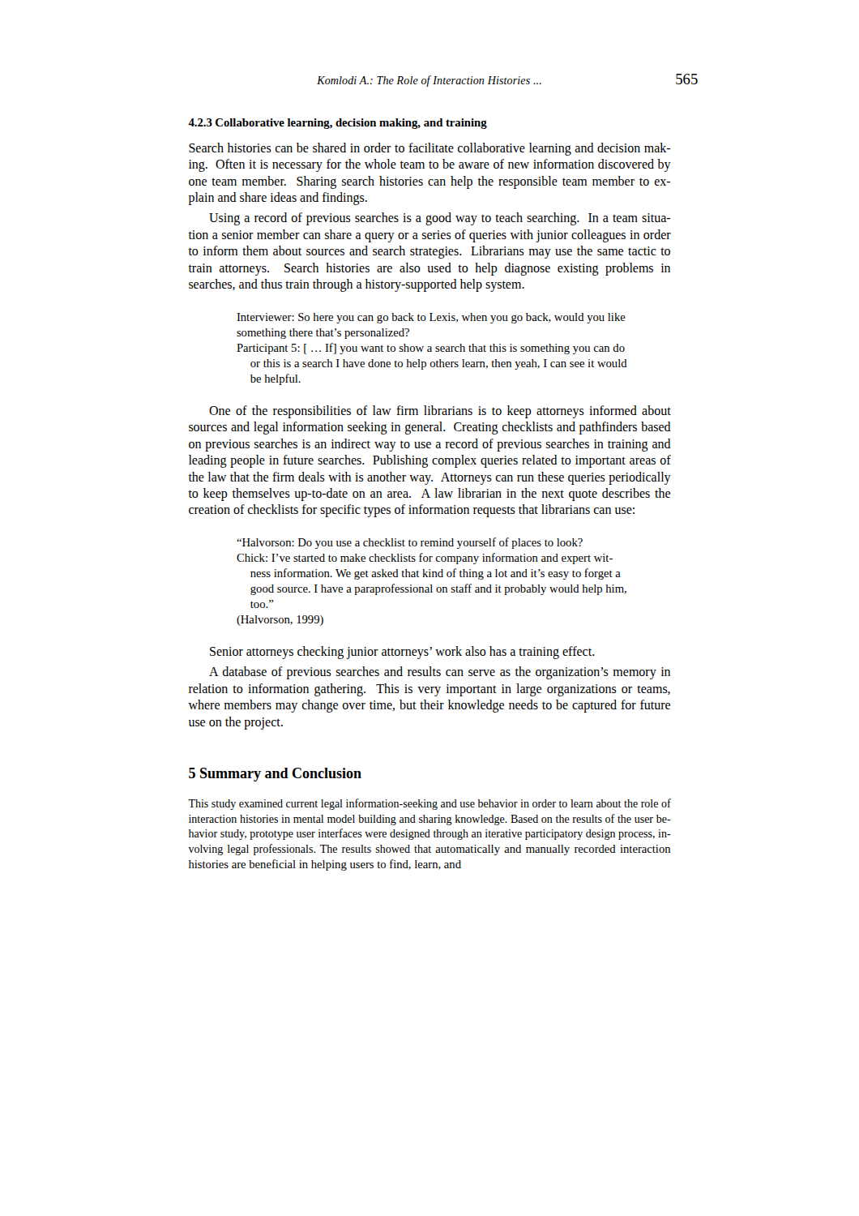Komlodi A.: The Role of Interaction Histories ... 565
4.2.3 Collaborative learning, decision making, and training
Search histories can be shared in order to facilitate collaborative learning and decision making. Often it is necessary for the whole team to be aware of new information discovered by one team member. Sharing search histories can help the responsible team member to explain and share ideas and findings.
Using a record of previous searches is a good way to teach searching. In a team situation a senior member can share a query or a series of queries with junior colleagues in order to inform them about sources and search strategies. Librarians may use the same tactic to train attorneys. Search histories are also used to help diagnose existing problems in searches, and thus train through a history-supported help system.
Interviewer: So here you can go back to Lexis, when you go back, would you like something there that’s personalized?
Participant 5: [ … If] you want to show a search that this is something you can do or this is a search I have done to help others learn, then yeah, I can see it would be helpful.
One of the responsibilities of law firm librarians is to keep attorneys informed about sources and legal information seeking in general. Creating checklists and pathfinders based on previous searches is an indirect way to use a record of previous searches in training and leading people in future searches. Publishing complex queries related to important areas of the law that the firm deals with is another way. Attorneys can run these queries periodically to keep themselves up-to-date on an area. A law librarian in the next quote describes the creation of checklists for specific types of information requests that librarians can use:
“Halvorson: Do you use a checklist to remind yourself of places to look?
Chick: I’ve started to make checklists for company information and expert witness information. We get asked that kind of thing a lot and it’s easy to forget a good source. I have a paraprofessional on staff and it probably would help him, too.”
(Halvorson, 1999)
Senior attorneys checking junior attorneys’ work also has a training effect.
A database of previous searches and results can serve as the organization’s memory in relation to information gathering. This is very important in large organizations or teams, where members may change over time, but their knowledge needs to be captured for future use on the project.
5 Summary and Conclusion
This study examined current legal information-seeking and use behavior in order to learn about the role of interaction histories in mental model building and sharing knowledge. Based on the results of the user behavior study, prototype user interfaces were designed through an iterative participatory design process, involving legal professionals. The results showed that automatically and manually recorded interaction histories are beneficial in helping users to find, learn, and